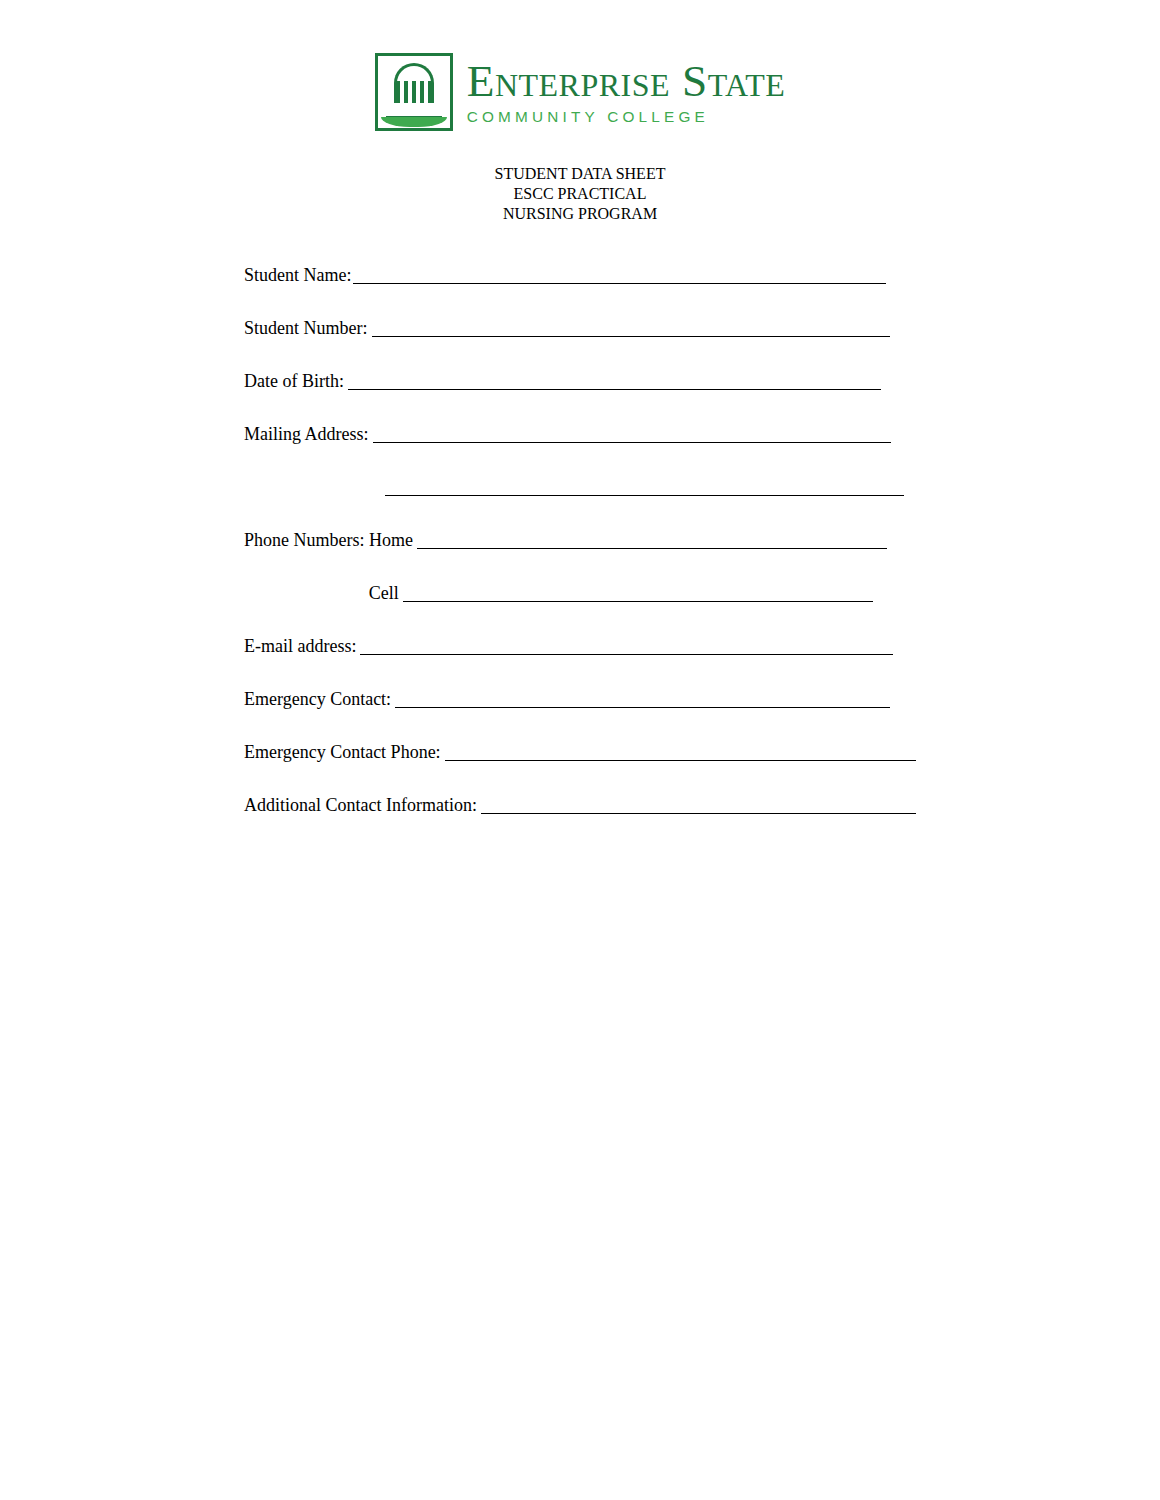Enterprise State
COMMUNITY COLLEGE
STUDENT DATA SHEET
ESCC PRACTICAL
NURSING PROGRAM
Student Name:
Student Number:
Date of Birth:
Mailing Address:
Phone Numbers: Home
Cell
E-mail address:
Emergency Contact:
Emergency Contact Phone:
Additional Contact Information: